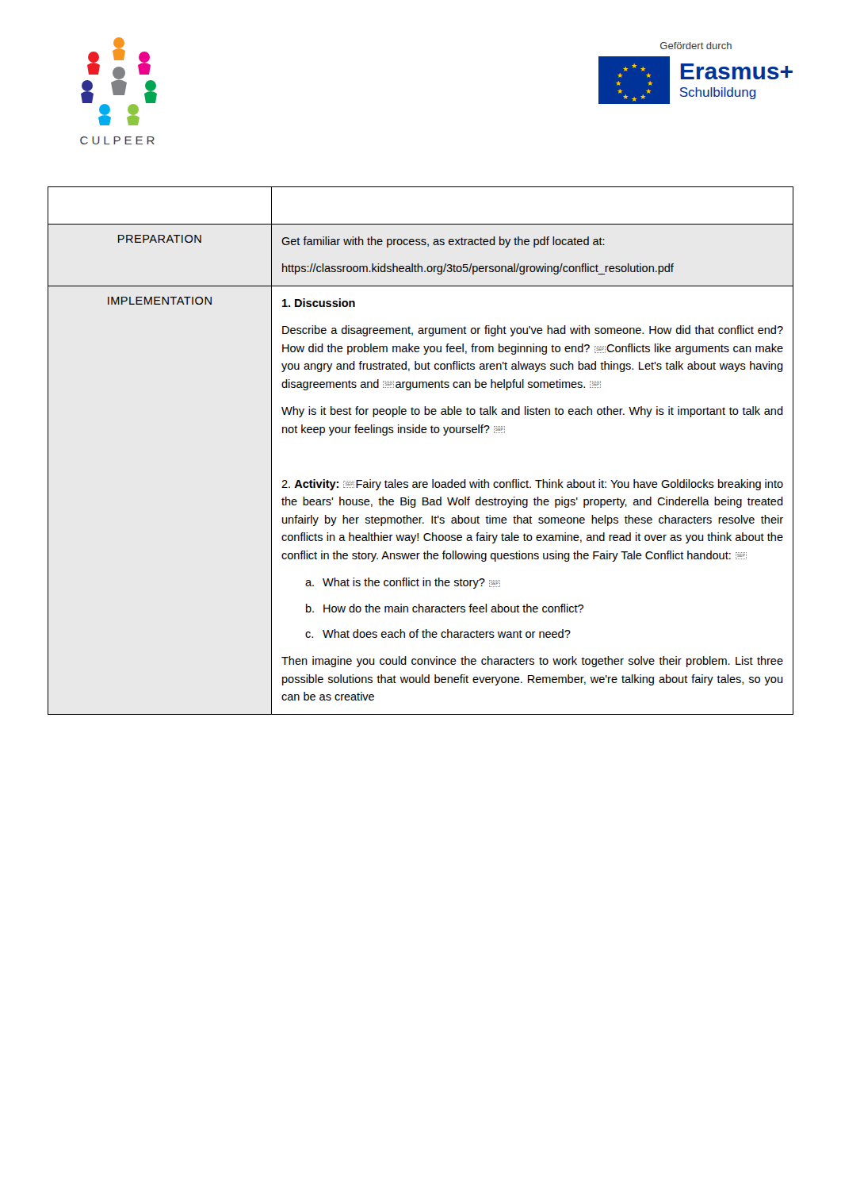CULPEER
Gefördert durch
★ ★ ★ ★ ★ ★ ★ ★ ★ ★ ★ ★
Erasmus+
Schulbildung
| PREPARATION | Get familiar with the process, as extracted by the pdf located at: https://classroom.kidshealth.org/3to5/personal/growing/conflict_resolution.pdf |
| IMPLEMENTATION | 1. Discussion Describe a disagreement, argument or fight you've had with someone. How did that conflict end? How did the problem make you feel, from beginning to end? Conflicts like arguments can make you angry and frustrated, but conflicts aren't always such bad things. Let's talk about ways having disagreements and arguments can be helpful sometimes. Why is it best for people to be able to talk and listen to each other. Why is it important to talk and not keep your feelings inside to yourself? 2. Activity: Fairy tales are loaded with conflict. Think about it: You have Goldilocks breaking into the bears' house, the Big Bad Wolf destroying the pigs' property, and Cinderella being treated unfairly by her stepmother. It's about time that someone helps these characters resolve their conflicts in a healthier way! Choose a fairy tale to examine, and read it over as you think about the conflict in the story. Answer the following questions using the Fairy Tale Conflict handout: a. What is the conflict in the story? b. How do the main characters feel about the conflict? c. What does each of the characters want or need? Then imagine you could convince the characters to work together solve their problem. List three possible solutions that would benefit everyone. Remember, we're talking about fairy tales, so you can be as creative |